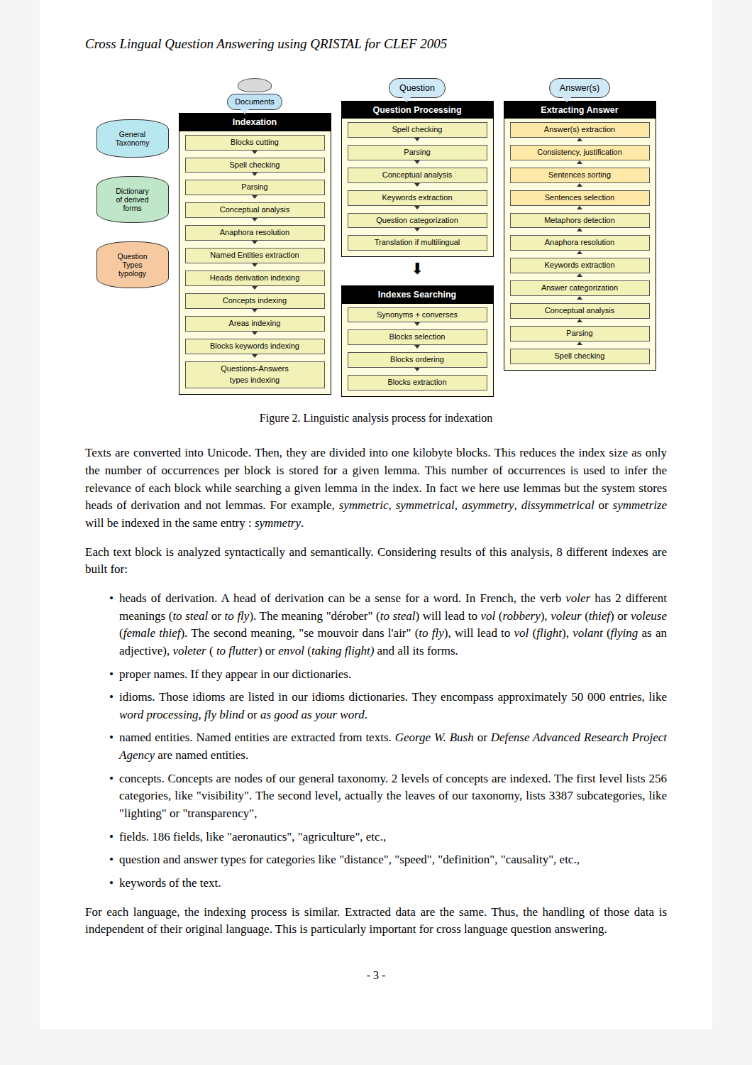Cross Lingual Question Answering using QRISTAL for CLEF 2005
General
Taxonomy
Dictionary
of derived
forms
Question
Types
typology
Documents
Indexation
Blocks cutting
Spell checking
Parsing
Conceptual analysis
Anaphora resolution
Named Entities extraction
Heads derivation indexing
Concepts indexing
Areas indexing
Blocks keywords indexing
Questions-Answers
types indexing
Question
Question Processing
Spell checking
Parsing
Conceptual analysis
Keywords extraction
Question categorization
Translation if multilingual
⬇
Indexes Searching
Synonyms + converses
Blocks selection
Blocks ordering
Blocks extraction
Answer(s)
Extracting Answer
Answer(s) extraction
Consistency, justification
Sentences sorting
Sentences selection
Metaphors detection
Anaphora resolution
Keywords extraction
Answer categorization
Conceptual analysis
Parsing
Spell checking
Figure 2. Linguistic analysis process for indexation
Texts are converted into Unicode. Then, they are divided into one kilobyte blocks. This reduces the index size as only the number of occurrences per block is stored for a given lemma. This number of occurrences is used to infer the relevance of each block while searching a given lemma in the index. In fact we here use lemmas but the system stores heads of derivation and not lemmas. For example, symmetric, symmetrical, asymmetry, dissymmetrical or symmetrize will be indexed in the same entry : symmetry.
Each text block is analyzed syntactically and semantically. Considering results of this analysis, 8 different indexes are built for:
heads of derivation. A head of derivation can be a sense for a word. In French, the verb voler has 2 different meanings (to steal or to fly). The meaning "dérober" (to steal) will lead to vol (robbery), voleur (thief) or voleuse (female thief). The second meaning, "se mouvoir dans l'air" (to fly), will lead to vol (flight), volant (flying as an adjective), voleter ( to flutter) or envol (taking flight) and all its forms.
proper names. If they appear in our dictionaries.
idioms. Those idioms are listed in our idioms dictionaries. They encompass approximately 50 000 entries, like word processing, fly blind or as good as your word.
named entities. Named entities are extracted from texts. George W. Bush or Defense Advanced Research Project Agency are named entities.
concepts. Concepts are nodes of our general taxonomy. 2 levels of concepts are indexed. The first level lists 256 categories, like "visibility". The second level, actually the leaves of our taxonomy, lists 3387 subcategories, like "lighting" or "transparency",
fields. 186 fields, like "aeronautics", "agriculture", etc.,
question and answer types for categories like "distance", "speed", "definition", "causality", etc.,
keywords of the text.
For each language, the indexing process is similar. Extracted data are the same. Thus, the handling of those data is independent of their original language. This is particularly important for cross language question answering.
- 3 -